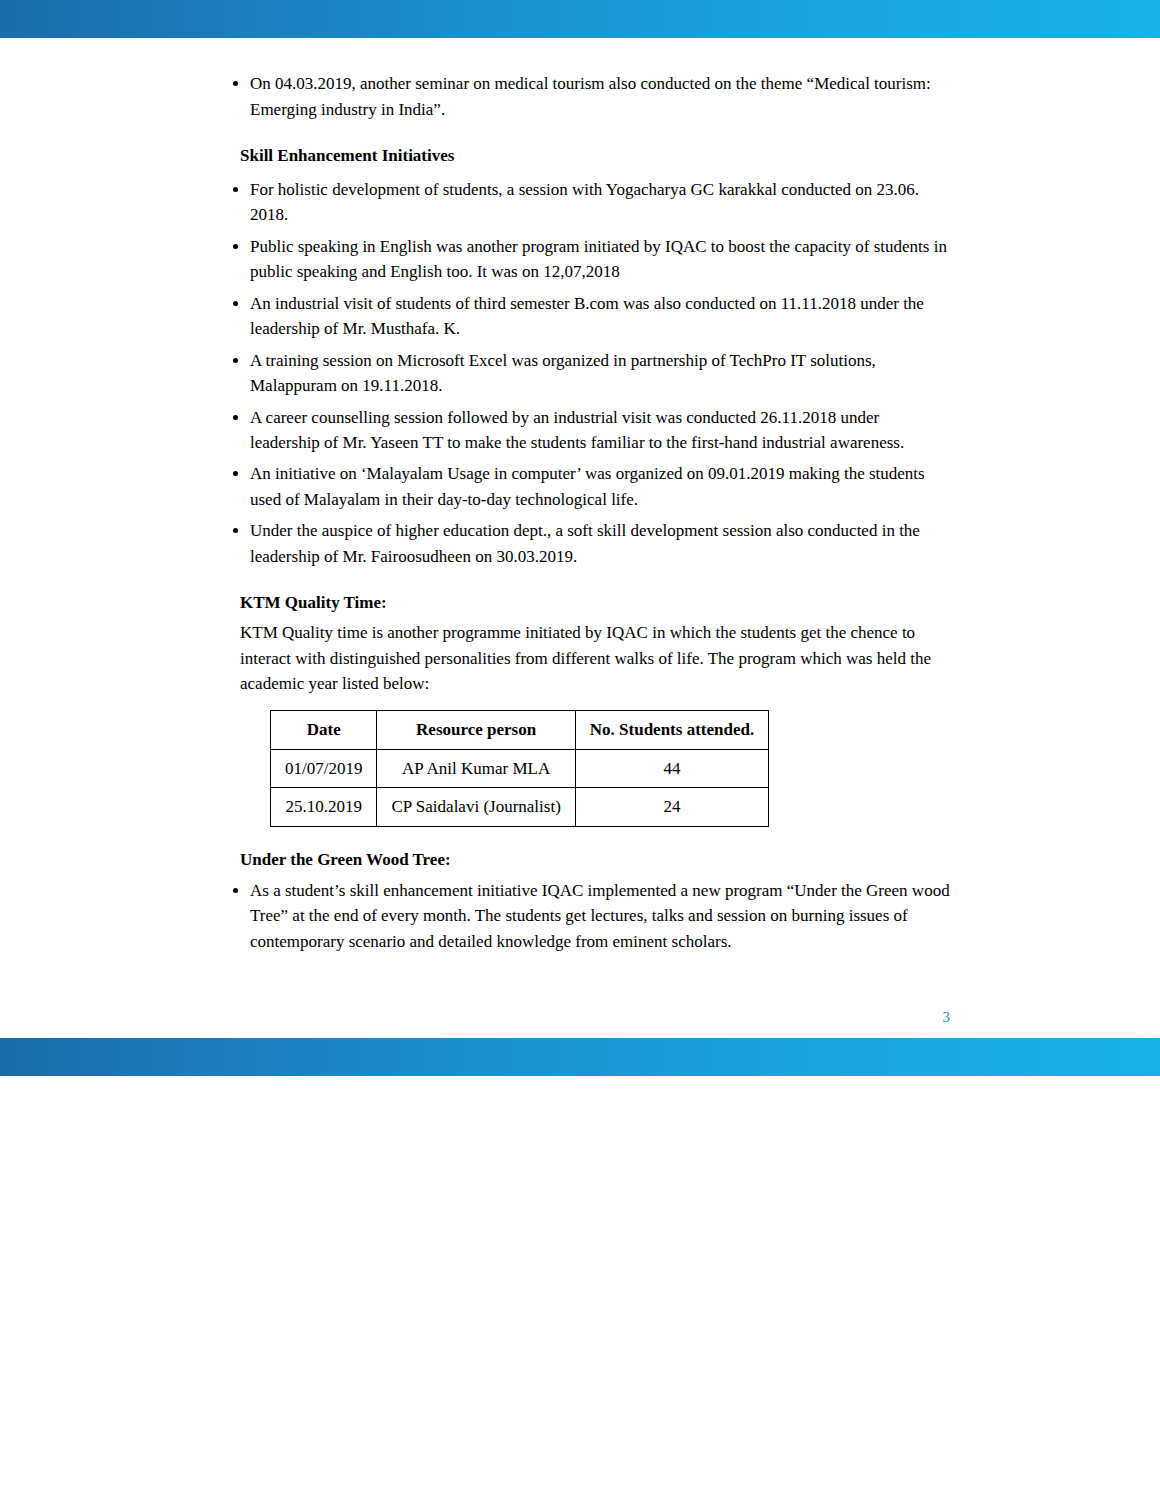On 04.03.2019, another seminar on medical tourism also conducted on the theme “Medical tourism: Emerging industry in India”.
Skill Enhancement Initiatives
For holistic development of students, a session with Yogacharya GC karakkal conducted on 23.06. 2018.
Public speaking in English was another program initiated by IQAC to boost the capacity of students in public speaking and English too. It was on 12,07,2018
An industrial visit of students of third semester B.com was also conducted on 11.11.2018 under the leadership of Mr. Musthafa. K.
A training session on Microsoft Excel was organized in partnership of TechPro IT solutions, Malappuram on 19.11.2018.
A career counselling session followed by an industrial visit was conducted 26.11.2018 under leadership of Mr. Yaseen TT to make the students familiar to the first-hand industrial awareness.
An initiative on ‘Malayalam Usage in computer’ was organized on 09.01.2019 making the students used of Malayalam in their day-to-day technological life.
Under the auspice of higher education dept., a soft skill development session also conducted in the leadership of Mr. Fairoosudheen on 30.03.2019.
KTM Quality Time:
KTM Quality time is another programme initiated by IQAC in which the students get the chence to interact with distinguished personalities from different walks of life. The program which was held the academic year listed below:
| Date | Resource person | No. Students attended. |
| --- | --- | --- |
| 01/07/2019 | AP Anil Kumar MLA | 44 |
| 25.10.2019 | CP Saidalavi (Journalist) | 24 |
Under the Green Wood Tree:
As a student’s skill enhancement initiative IQAC implemented a new program “Under the Green wood Tree” at the end of every month. The students get lectures, talks and session on burning issues of contemporary scenario and detailed knowledge from eminent scholars.
3